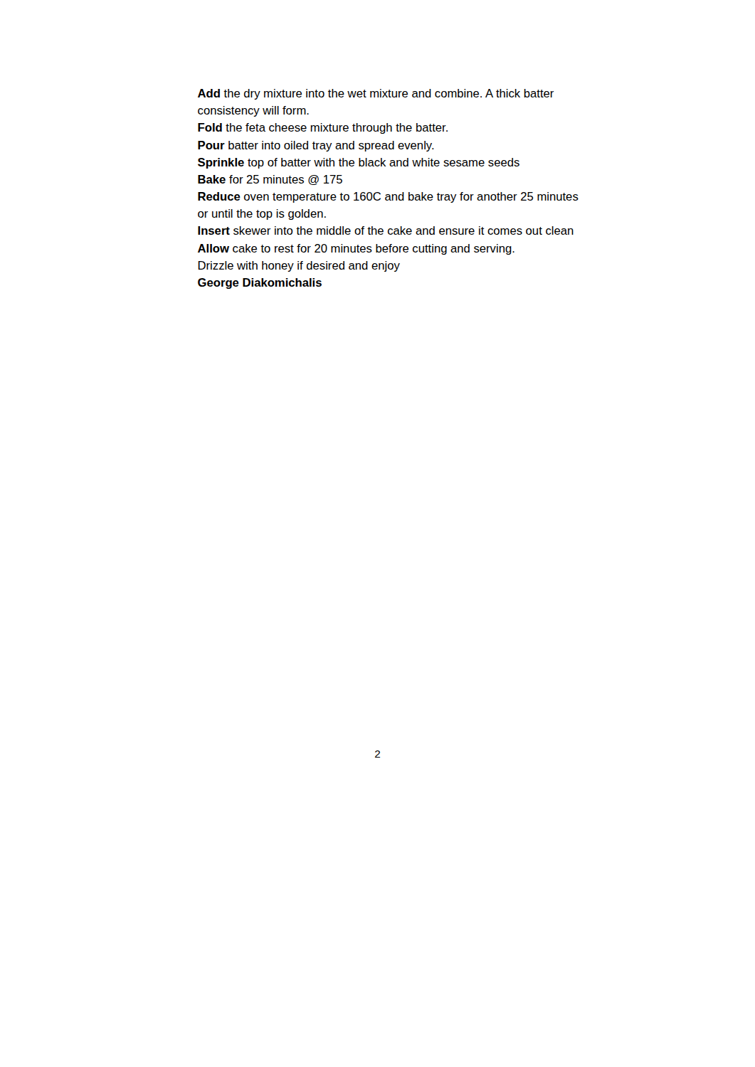Add the dry mixture into the wet mixture and combine. A thick batter consistency will form.
Fold the feta cheese mixture through the batter.
Pour batter into oiled tray and spread evenly.
Sprinkle top of batter with the black and white sesame seeds
Bake for 25 minutes @ 175
Reduce oven temperature to 160C and bake tray for another 25 minutes or until the top is golden.
Insert skewer into the middle of the cake and ensure it comes out clean
Allow cake to rest for 20 minutes before cutting and serving.
Drizzle with honey if desired and enjoy
George Diakomichalis
2